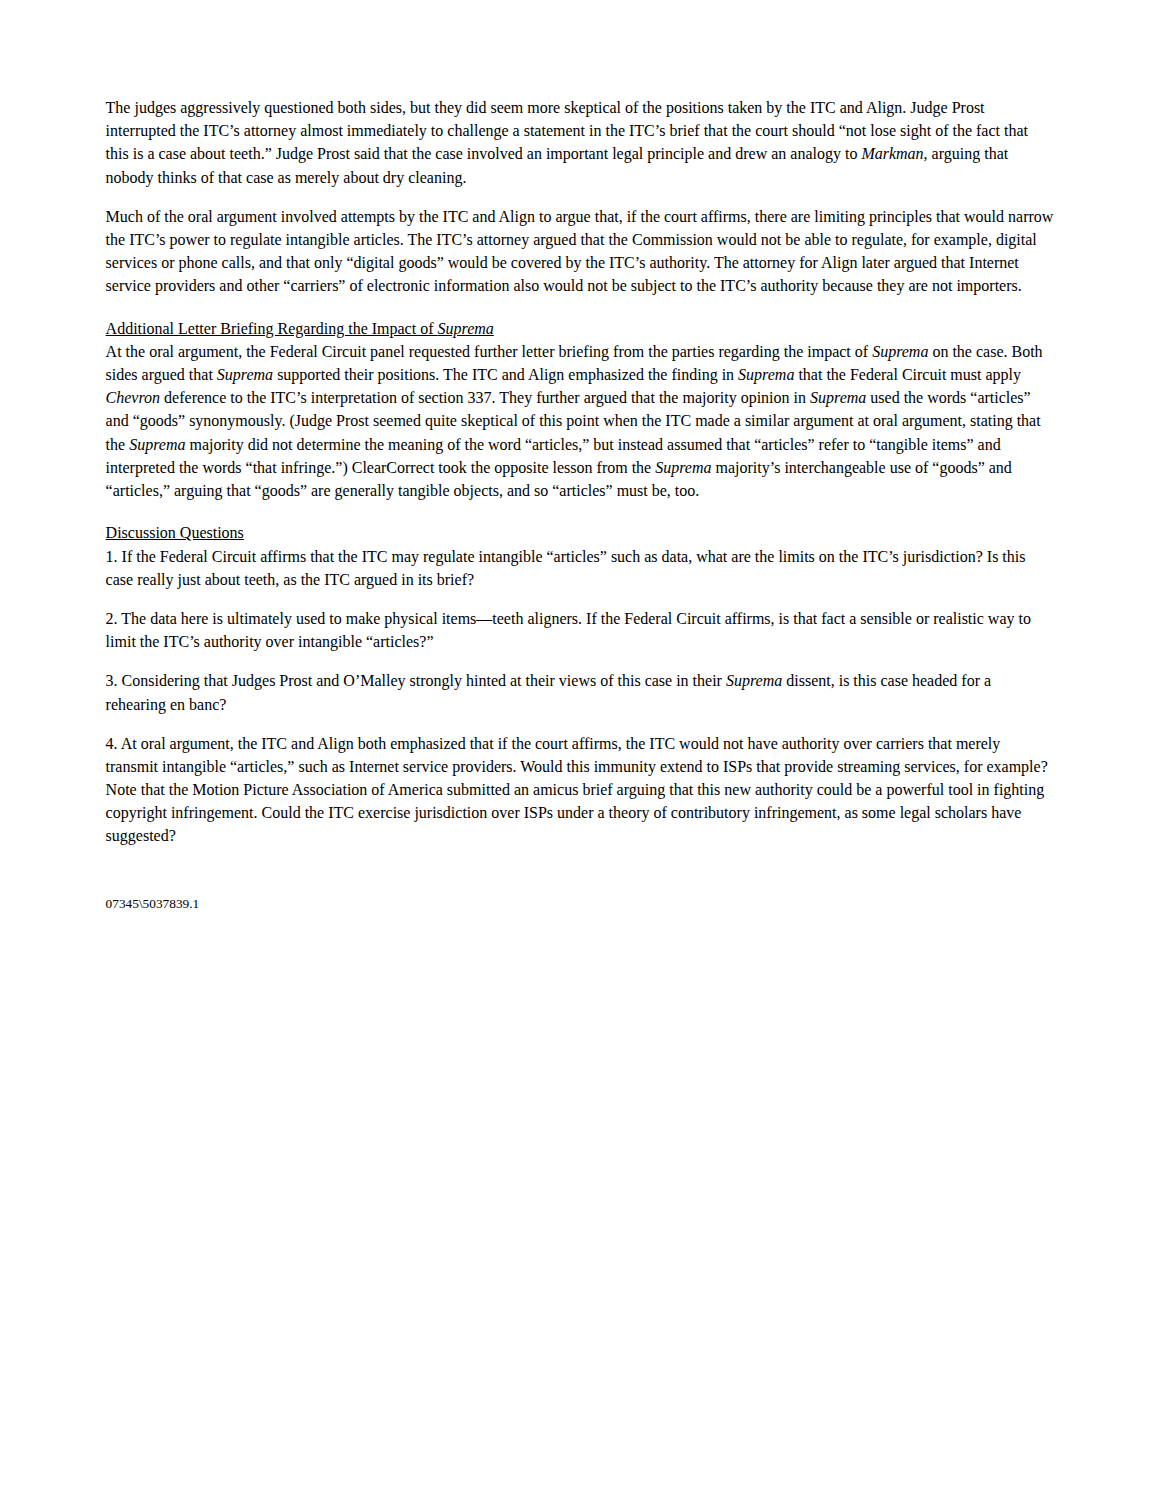The judges aggressively questioned both sides, but they did seem more skeptical of the positions taken by the ITC and Align. Judge Prost interrupted the ITC’s attorney almost immediately to challenge a statement in the ITC’s brief that the court should “not lose sight of the fact that this is a case about teeth.” Judge Prost said that the case involved an important legal principle and drew an analogy to Markman, arguing that nobody thinks of that case as merely about dry cleaning.
Much of the oral argument involved attempts by the ITC and Align to argue that, if the court affirms, there are limiting principles that would narrow the ITC’s power to regulate intangible articles. The ITC’s attorney argued that the Commission would not be able to regulate, for example, digital services or phone calls, and that only “digital goods” would be covered by the ITC’s authority. The attorney for Align later argued that Internet service providers and other “carriers” of electronic information also would not be subject to the ITC’s authority because they are not importers.
Additional Letter Briefing Regarding the Impact of Suprema
At the oral argument, the Federal Circuit panel requested further letter briefing from the parties regarding the impact of Suprema on the case. Both sides argued that Suprema supported their positions. The ITC and Align emphasized the finding in Suprema that the Federal Circuit must apply Chevron deference to the ITC’s interpretation of section 337. They further argued that the majority opinion in Suprema used the words “articles” and “goods” synonymously. (Judge Prost seemed quite skeptical of this point when the ITC made a similar argument at oral argument, stating that the Suprema majority did not determine the meaning of the word “articles,” but instead assumed that “articles” refer to “tangible items” and interpreted the words “that infringe.”) ClearCorrect took the opposite lesson from the Suprema majority’s interchangeable use of “goods” and “articles,” arguing that “goods” are generally tangible objects, and so “articles” must be, too.
Discussion Questions
1. If the Federal Circuit affirms that the ITC may regulate intangible “articles” such as data, what are the limits on the ITC’s jurisdiction? Is this case really just about teeth, as the ITC argued in its brief?
2. The data here is ultimately used to make physical items—teeth aligners. If the Federal Circuit affirms, is that fact a sensible or realistic way to limit the ITC’s authority over intangible “articles?”
3. Considering that Judges Prost and O’Malley strongly hinted at their views of this case in their Suprema dissent, is this case headed for a rehearing en banc?
4. At oral argument, the ITC and Align both emphasized that if the court affirms, the ITC would not have authority over carriers that merely transmit intangible “articles,” such as Internet service providers. Would this immunity extend to ISPs that provide streaming services, for example? Note that the Motion Picture Association of America submitted an amicus brief arguing that this new authority could be a powerful tool in fighting copyright infringement. Could the ITC exercise jurisdiction over ISPs under a theory of contributory infringement, as some legal scholars have suggested?
07345\5037839.1